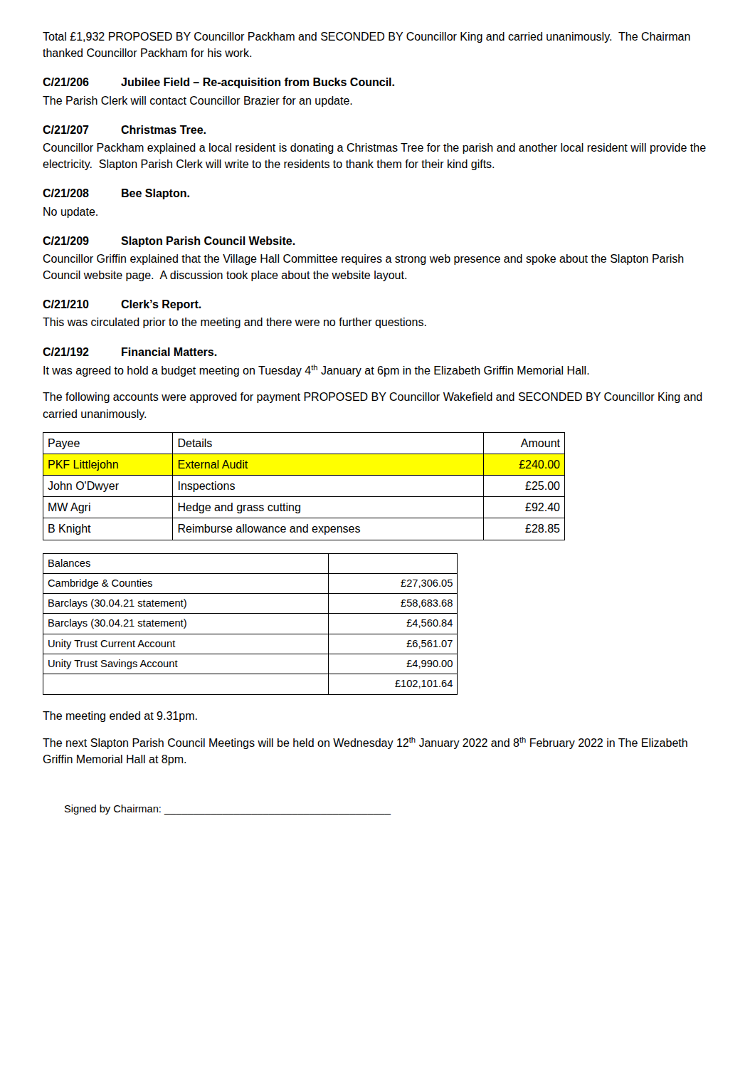Total £1,932 PROPOSED BY Councillor Packham and SECONDED BY Councillor King and carried unanimously. The Chairman thanked Councillor Packham for his work.
C/21/206 Jubilee Field – Re-acquisition from Bucks Council.
The Parish Clerk will contact Councillor Brazier for an update.
C/21/207 Christmas Tree.
Councillor Packham explained a local resident is donating a Christmas Tree for the parish and another local resident will provide the electricity. Slapton Parish Clerk will write to the residents to thank them for their kind gifts.
C/21/208 Bee Slapton.
No update.
C/21/209 Slapton Parish Council Website.
Councillor Griffin explained that the Village Hall Committee requires a strong web presence and spoke about the Slapton Parish Council website page. A discussion took place about the website layout.
C/21/210 Clerk’s Report.
This was circulated prior to the meeting and there were no further questions.
C/21/192 Financial Matters.
It was agreed to hold a budget meeting on Tuesday 4th January at 6pm in the Elizabeth Griffin Memorial Hall.
The following accounts were approved for payment PROPOSED BY Councillor Wakefield and SECONDED BY Councillor King and carried unanimously.
| Payee | Details | Amount |
| --- | --- | --- |
| PKF Littlejohn | External Audit | £240.00 |
| John O'Dwyer | Inspections | £25.00 |
| MW Agri | Hedge and grass cutting | £92.40 |
| B Knight | Reimburse allowance and expenses | £28.85 |
| Balances | |
| Cambridge & Counties | £27,306.05 |
| Barclays (30.04.21 statement) | £58,683.68 |
| Barclays (30.04.21 statement) | £4,560.84 |
| Unity Trust Current Account | £6,561.07 |
| Unity Trust Savings Account | £4,990.00 |
| | £102,101.64 |
The meeting ended at 9.31pm.
The next Slapton Parish Council Meetings will be held on Wednesday 12th January 2022 and 8th February 2022 in The Elizabeth Griffin Memorial Hall at 8pm.
Signed by Chairman: _______________________________________